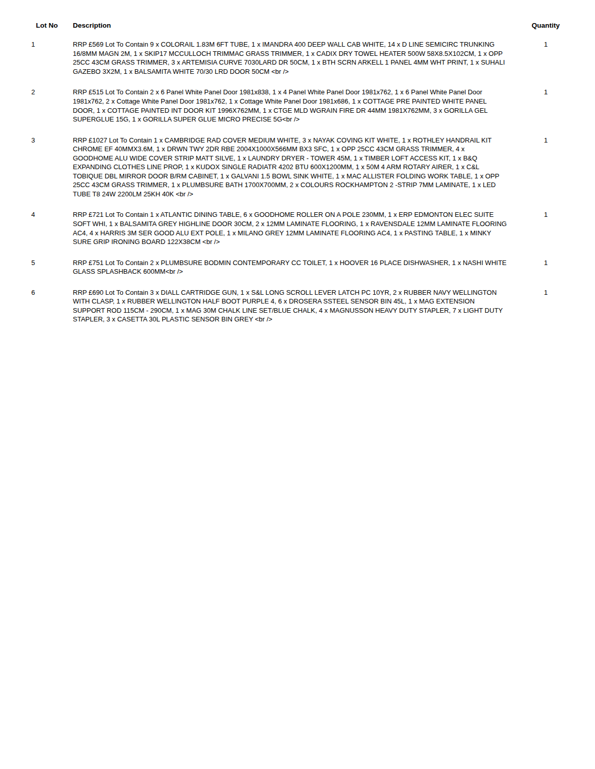| Lot No | Description | Quantity |
| --- | --- | --- |
| 1 | RRP £569 Lot To Contain 9 x COLORAIL 1.83M 6FT TUBE, 1 x IMANDRA 400 DEEP WALL CAB WHITE, 14 x D LINE SEMICIRC TRUNKING 16/8MM MAGN 2M, 1 x SKIP17 MCCULLOCH TRIMMAC GRASS TRIMMER, 1 x CADIX DRY TOWEL HEATER 500W 58X8.5X102CM, 1 x OPP 25CC 43CM GRASS TRIMMER, 3 x ARTEMISIA CURVE 7030LARD DR 50CM, 1 x BTH SCRN ARKELL 1 PANEL 4MM WHT PRINT, 1 x SUHALI GAZEBO 3X2M, 1 x BALSAMITA WHITE 70/30 LRD DOOR 50CM <br /> | 1 |
| 2 | RRP £515 Lot To Contain 2 x 6 Panel White Panel Door 1981x838, 1 x 4 Panel White Panel Door 1981x762, 1 x 6 Panel White Panel Door 1981x762, 2 x Cottage White Panel Door 1981x762, 1 x Cottage White Panel Door 1981x686, 1 x COTTAGE PRE PAINTED WHITE PANEL DOOR, 1 x COTTAGE PAINTED INT DOOR KIT 1996X762MM, 1 x CTGE MLD WGRAIN FIRE DR 44MM 1981X762MM, 3 x GORILLA GEL SUPERGLUE 15G, 1 x GORILLA SUPER GLUE MICRO PRECISE 5G<br /> | 1 |
| 3 | RRP £1027 Lot To Contain 1 x CAMBRIDGE RAD COVER MEDIUM WHITE, 3 x NAYAK COVING KIT WHITE, 1 x ROTHLEY HANDRAIL KIT CHROME EF 40MMX3.6M, 1 x DRWN TWY 2DR RBE 2004X1000X566MM BX3 SFC, 1 x OPP 25CC 43CM GRASS TRIMMER, 4 x GOODHOME ALU WIDE COVER STRIP MATT SILVE, 1 x LAUNDRY DRYER - TOWER 45M, 1 x TIMBER LOFT ACCESS KIT, 1 x B&Q EXPANDING CLOTHES LINE PROP, 1 x KUDOX SINGLE RADIATR 4202 BTU 600X1200MM, 1 x 50M 4 ARM ROTARY AIRER, 1 x C&L TOBIQUE DBL MIRROR DOOR B/RM CABINET, 1 x GALVANI 1.5 BOWL SINK WHITE, 1 x MAC ALLISTER FOLDING WORK TABLE, 1 x OPP 25CC 43CM GRASS TRIMMER, 1 x PLUMBSURE BATH 1700X700MM, 2 x COLOURS ROCKHAMPTON 2 -STRIP 7MM LAMINATE, 1 x LED TUBE T8 24W 2200LM 25KH 40K <br /> | 1 |
| 4 | RRP £721 Lot To Contain 1 x ATLANTIC DINING TABLE, 6 x GOODHOME ROLLER ON A POLE 230MM, 1 x ERP EDMONTON ELEC SUITE SOFT WHI, 1 x BALSAMITA GREY HIGHLINE DOOR 30CM, 2 x 12MM LAMINATE FLOORING, 1 x RAVENSDALE 12MM LAMINATE FLOORING AC4, 4 x HARRIS 3M SER GOOD ALU EXT POLE, 1 x MILANO GREY 12MM LAMINATE FLOORING AC4, 1 x PASTING TABLE, 1 x MINKY SURE GRIP IRONING BOARD 122X38CM <br /> | 1 |
| 5 | RRP £751 Lot To Contain 2 x PLUMBSURE BODMIN CONTEMPORARY CC TOILET, 1 x HOOVER 16 PLACE DISHWASHER, 1 x NASHI WHITE GLASS SPLASHBACK 600MM<br /> | 1 |
| 6 | RRP £690 Lot To Contain 3 x DIALL CARTRIDGE GUN, 1 x S&L LONG SCROLL LEVER LATCH PC 10YR, 2 x RUBBER NAVY WELLINGTON WITH CLASP, 1 x RUBBER WELLINGTON HALF BOOT PURPLE 4, 6 x DROSERA SSTEEL SENSOR BIN 45L, 1 x MAG EXTENSION SUPPORT ROD 115CM - 290CM, 1 x MAG 30M CHALK LINE SET/BLUE CHALK, 4 x MAGNUSSON HEAVY DUTY STAPLER, 7 x LIGHT DUTY STAPLER, 3 x CASETTA 30L PLASTIC SENSOR BIN GREY <br /> | 1 |